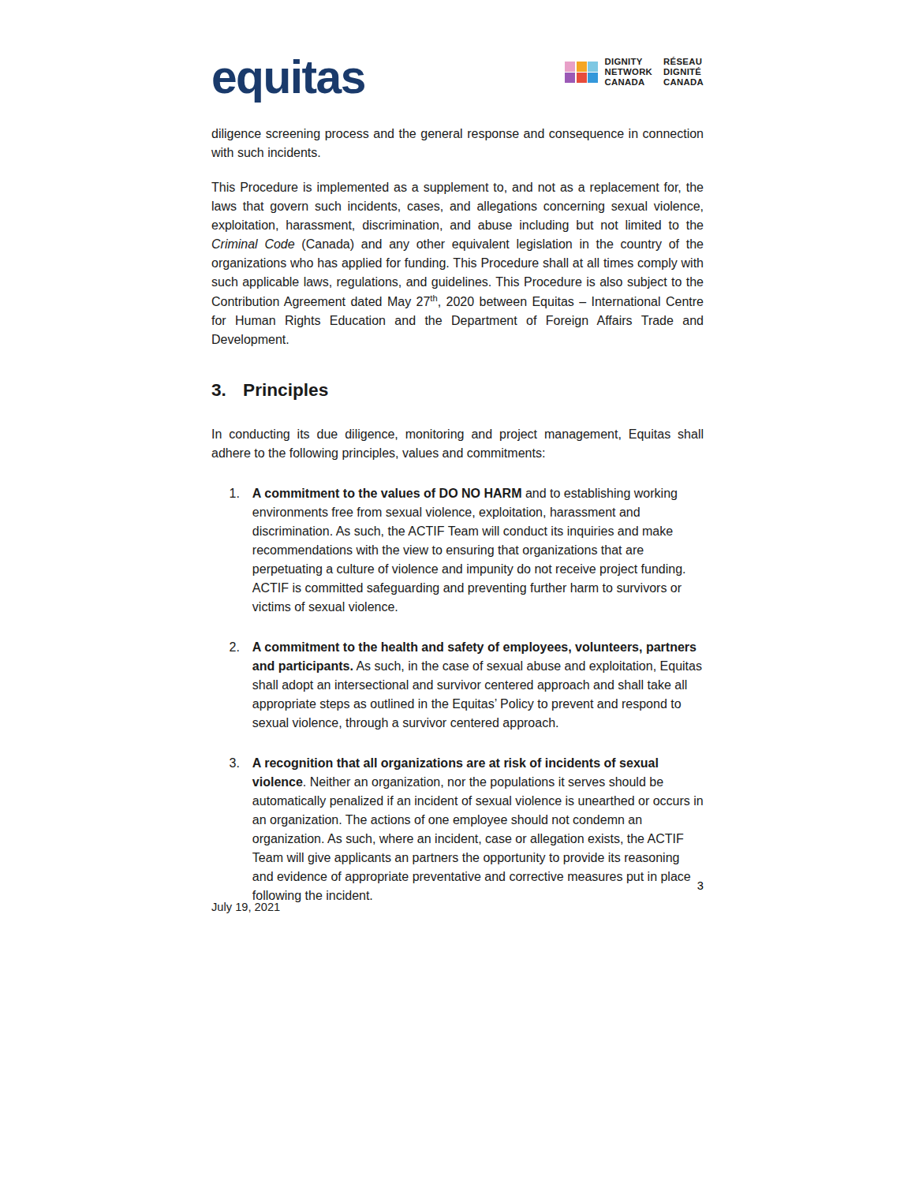equitas
DIGNITY
NETWORK
CANADA
RÉSEAU
DIGNITÉ
CANADA
diligence screening process and the general response and consequence in connection with such incidents.
This Procedure is implemented as a supplement to, and not as a replacement for, the laws that govern such incidents, cases, and allegations concerning sexual violence, exploitation, harassment, discrimination, and abuse including but not limited to the Criminal Code (Canada) and any other equivalent legislation in the country of the organizations who has applied for funding. This Procedure shall at all times comply with such applicable laws, regulations, and guidelines. This Procedure is also subject to the Contribution Agreement dated May 27th, 2020 between Equitas – International Centre for Human Rights Education and the Department of Foreign Affairs Trade and Development.
3. Principles
In conducting its due diligence, monitoring and project management, Equitas shall adhere to the following principles, values and commitments:
A commitment to the values of DO NO HARM and to establishing working environments free from sexual violence, exploitation, harassment and discrimination. As such, the ACTIF Team will conduct its inquiries and make recommendations with the view to ensuring that organizations that are perpetuating a culture of violence and impunity do not receive project funding. ACTIF is committed safeguarding and preventing further harm to survivors or victims of sexual violence.
A commitment to the health and safety of employees, volunteers, partners and participants. As such, in the case of sexual abuse and exploitation, Equitas shall adopt an intersectional and survivor centered approach and shall take all appropriate steps as outlined in the Equitas’ Policy to prevent and respond to sexual violence, through a survivor centered approach.
A recognition that all organizations are at risk of incidents of sexual violence. Neither an organization, nor the populations it serves should be automatically penalized if an incident of sexual violence is unearthed or occurs in an organization. The actions of one employee should not condemn an organization. As such, where an incident, case or allegation exists, the ACTIF Team will give applicants an partners the opportunity to provide its reasoning and evidence of appropriate preventative and corrective measures put in place following the incident.
3
July 19, 2021